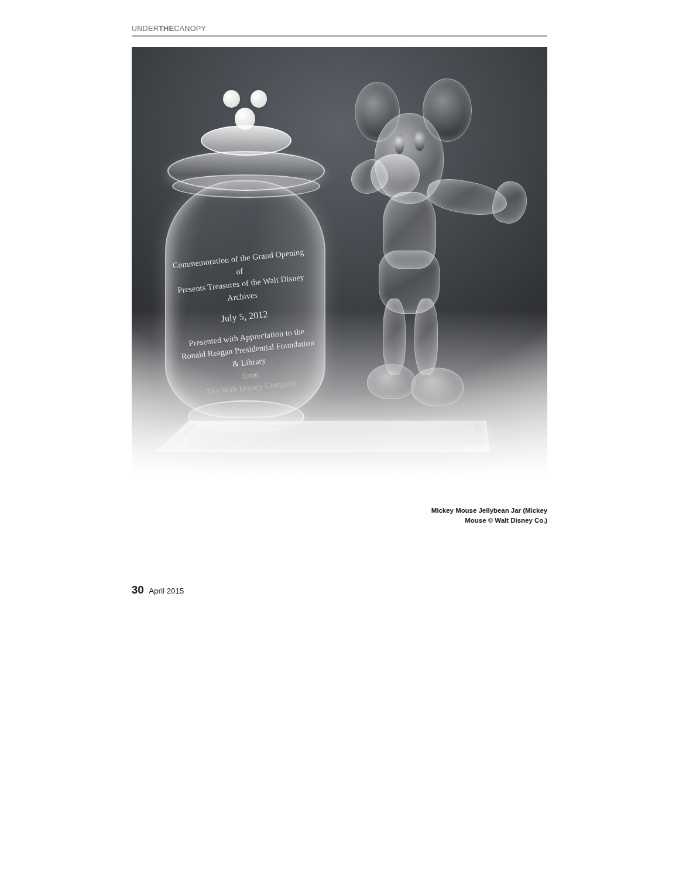UNDERTHECANOPY
Commemoration of the Grand Opening of Presents Treasures of the Walt Disney Archives July 5, 2012 Presented with Appreciation to the Ronald Reagan Presidential Foundation & Library from The Walt Disney Company
Hand Crafted by
Mickey Mouse Jellybean Jar (Mickey
Mouse © Walt Disney Co.)
30 April 2015